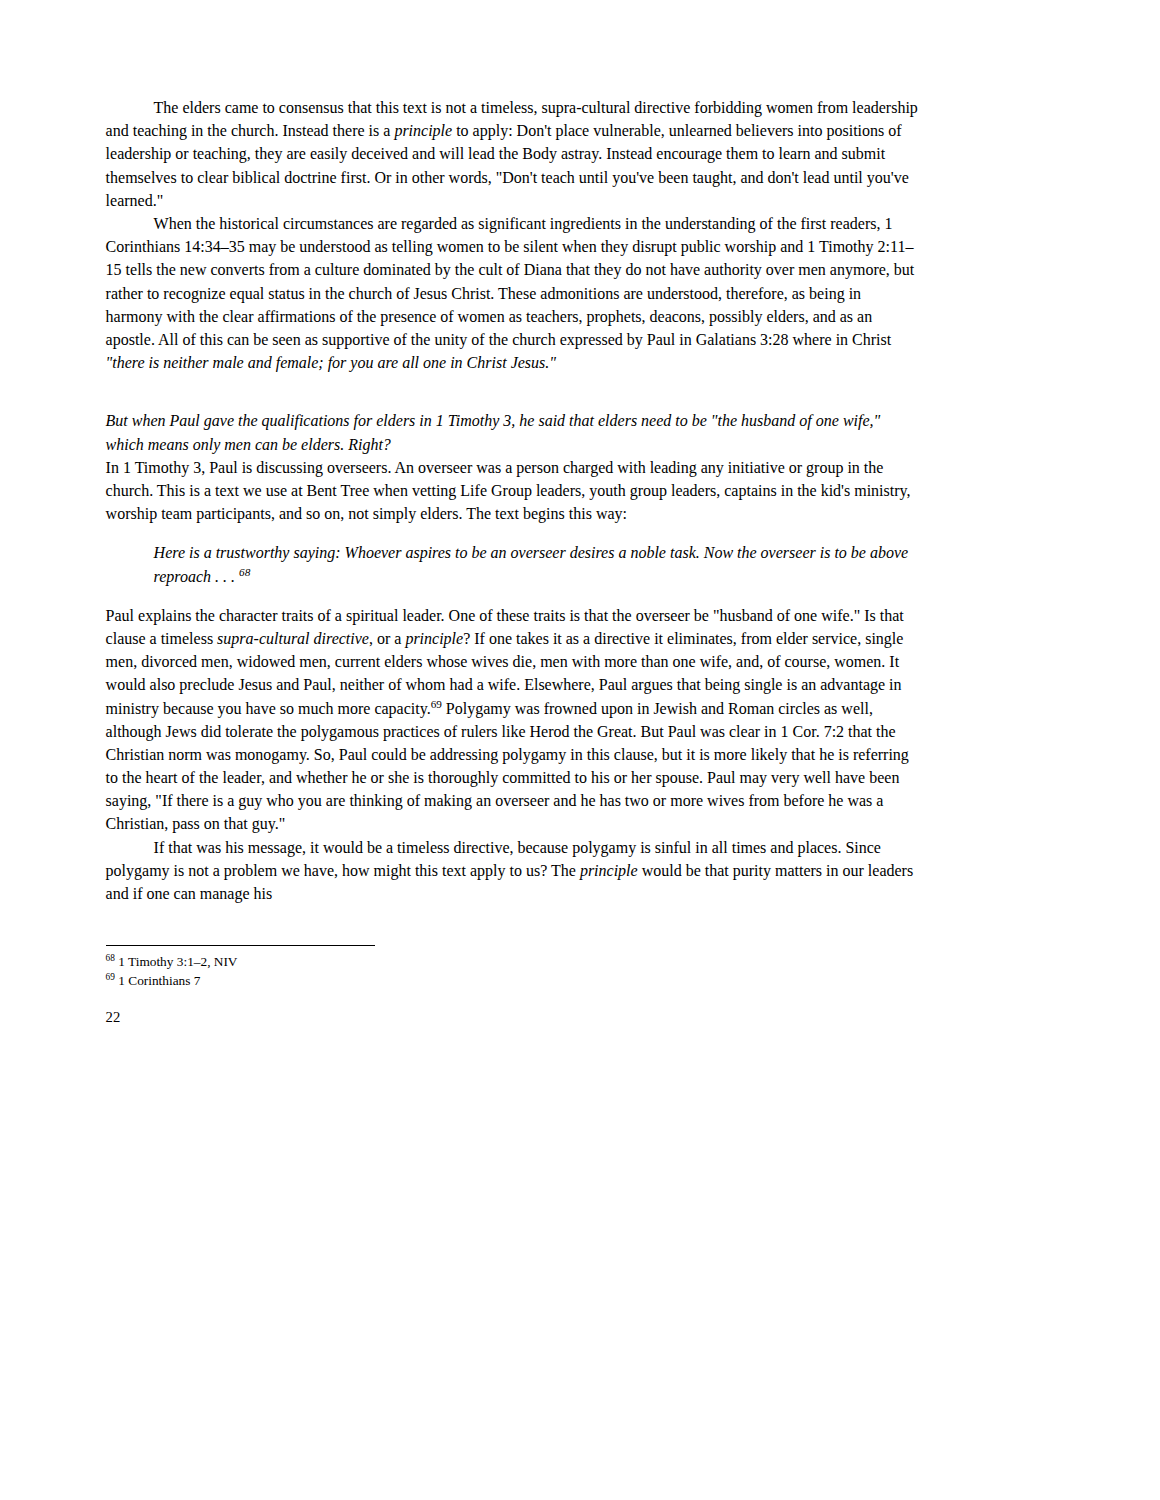The elders came to consensus that this text is not a timeless, supra-cultural directive forbidding women from leadership and teaching in the church. Instead there is a principle to apply: Don't place vulnerable, unlearned believers into positions of leadership or teaching, they are easily deceived and will lead the Body astray. Instead encourage them to learn and submit themselves to clear biblical doctrine first. Or in other words, "Don't teach until you've been taught, and don't lead until you've learned."
When the historical circumstances are regarded as significant ingredients in the understanding of the first readers, 1 Corinthians 14:34–35 may be understood as telling women to be silent when they disrupt public worship and 1 Timothy 2:11–15 tells the new converts from a culture dominated by the cult of Diana that they do not have authority over men anymore, but rather to recognize equal status in the church of Jesus Christ. These admonitions are understood, therefore, as being in harmony with the clear affirmations of the presence of women as teachers, prophets, deacons, possibly elders, and as an apostle. All of this can be seen as supportive of the unity of the church expressed by Paul in Galatians 3:28 where in Christ "there is neither male and female; for you are all one in Christ Jesus."
But when Paul gave the qualifications for elders in 1 Timothy 3, he said that elders need to be "the husband of one wife," which means only men can be elders. Right?
In 1 Timothy 3, Paul is discussing overseers. An overseer was a person charged with leading any initiative or group in the church. This is a text we use at Bent Tree when vetting Life Group leaders, youth group leaders, captains in the kid's ministry, worship team participants, and so on, not simply elders. The text begins this way:
Here is a trustworthy saying: Whoever aspires to be an overseer desires a noble task. Now the overseer is to be above reproach . . . 68
Paul explains the character traits of a spiritual leader. One of these traits is that the overseer be "husband of one wife." Is that clause a timeless supra-cultural directive, or a principle? If one takes it as a directive it eliminates, from elder service, single men, divorced men, widowed men, current elders whose wives die, men with more than one wife, and, of course, women. It would also preclude Jesus and Paul, neither of whom had a wife. Elsewhere, Paul argues that being single is an advantage in ministry because you have so much more capacity.69 Polygamy was frowned upon in Jewish and Roman circles as well, although Jews did tolerate the polygamous practices of rulers like Herod the Great. But Paul was clear in 1 Cor. 7:2 that the Christian norm was monogamy. So, Paul could be addressing polygamy in this clause, but it is more likely that he is referring to the heart of the leader, and whether he or she is thoroughly committed to his or her spouse. Paul may very well have been saying, "If there is a guy who you are thinking of making an overseer and he has two or more wives from before he was a Christian, pass on that guy."
If that was his message, it would be a timeless directive, because polygamy is sinful in all times and places. Since polygamy is not a problem we have, how might this text apply to us? The principle would be that purity matters in our leaders and if one can manage his
68 1 Timothy 3:1–2, NIV
69 1 Corinthians 7
22